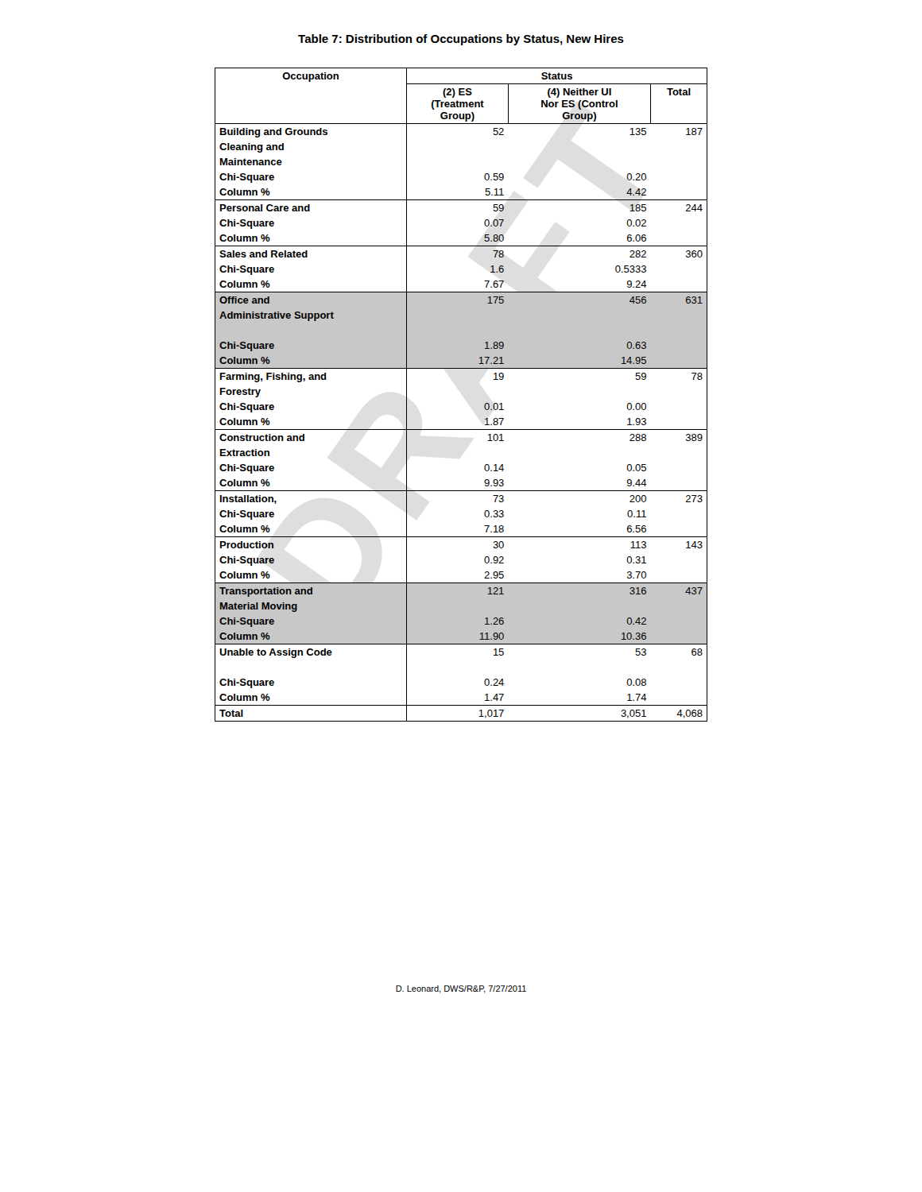Table 7: Distribution of Occupations by Status, New Hires
DRAFT
| Occupation | Status |
| --- | --- |
| (2) ES (Treatment Group) | (4) Neither UI Nor ES (Control Group) | Total |
| Building and Grounds | 52 | 135 | 187 |
| Cleaning and | | | |
| Maintenance | | | |
| Chi-Square | 0.59 | 0.20 | |
| Column % | 5.11 | 4.42 | |
| Personal Care and | 59 | 185 | 244 |
| Chi-Square | 0.07 | 0.02 | |
| Column % | 5.80 | 6.06 | |
| Sales and Related | 78 | 282 | 360 |
| Chi-Square | 1.6 | 0.5333 | |
| Column % | 7.67 | 9.24 | |
| Office and | 175 | 456 | 631 |
| Administrative Support | | | |
| Chi-Square | 1.89 | 0.63 | |
| Column % | 17.21 | 14.95 | |
| Farming, Fishing, and | 19 | 59 | 78 |
| Forestry | | | |
| Chi-Square | 0.01 | 0.00 | |
| Column % | 1.87 | 1.93 | |
| Construction and | 101 | 288 | 389 |
| Extraction | | | |
| Chi-Square | 0.14 | 0.05 | |
| Column % | 9.93 | 9.44 | |
| Installation, | 73 | 200 | 273 |
| Chi-Square | 0.33 | 0.11 | |
| Column % | 7.18 | 6.56 | |
| Production | 30 | 113 | 143 |
| Chi-Square | 0.92 | 0.31 | |
| Column % | 2.95 | 3.70 | |
| Transportation and | 121 | 316 | 437 |
| Material Moving | | | |
| Chi-Square | 1.26 | 0.42 | |
| Column % | 11.90 | 10.36 | |
| Unable to Assign Code | 15 | 53 | 68 |
| Chi-Square | 0.24 | 0.08 | |
| Column % | 1.47 | 1.74 | |
| Total | 1,017 | 3,051 | 4,068 |
D. Leonard, DWS/R&P, 7/27/2011